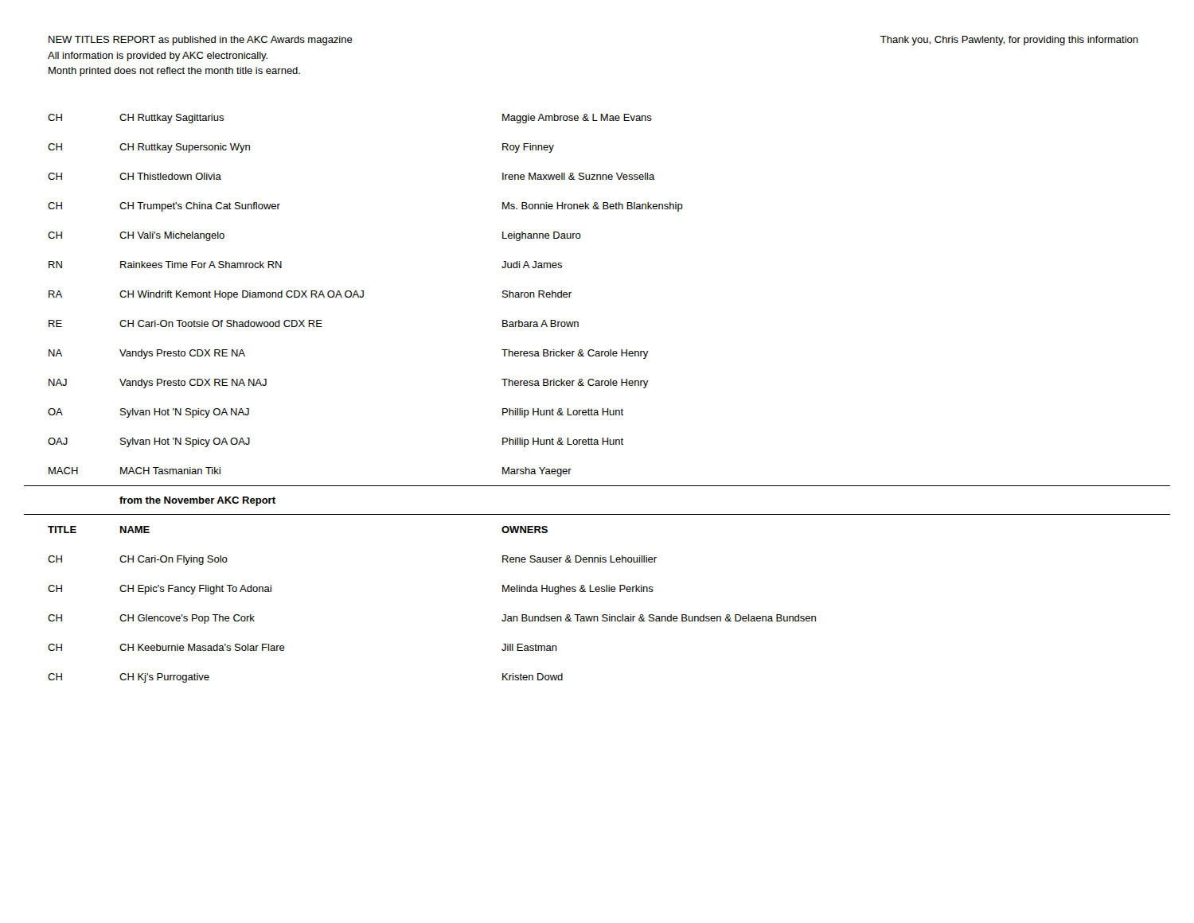NEW TITLES REPORT as published in the AKC Awards magazine
All information is provided by AKC electronically.
Month printed does not reflect the month title is earned.
Thank you, Chris Pawlenty, for providing this information
| CH | CH Ruttkay Sagittarius | Maggie Ambrose & L Mae Evans |
| CH | CH Ruttkay Supersonic Wyn | Roy Finney |
| CH | CH Thistledown Olivia | Irene Maxwell & Suznne Vessella |
| CH | CH Trumpet's China Cat Sunflower | Ms. Bonnie Hronek & Beth Blankenship |
| CH | CH Vali's Michelangelo | Leighanne Dauro |
| RN | Rainkees Time For A Shamrock RN | Judi A James |
| RA | CH Windrift Kemont Hope Diamond CDX RA OA OAJ | Sharon Rehder |
| RE | CH Cari-On Tootsie Of Shadowood CDX RE | Barbara A Brown |
| NA | Vandys Presto CDX RE NA | Theresa Bricker & Carole Henry |
| NAJ | Vandys Presto CDX RE NA NAJ | Theresa Bricker & Carole Henry |
| OA | Sylvan Hot 'N Spicy OA NAJ | Phillip Hunt & Loretta Hunt |
| OAJ | Sylvan Hot 'N Spicy OA OAJ | Phillip Hunt & Loretta Hunt |
| MACH | MACH Tasmanian Tiki | Marsha Yaeger |
| | from the November AKC Report | |
| TITLE | NAME | OWNERS |
| CH | CH Cari-On Flying Solo | Rene Sauser & Dennis Lehouillier |
| CH | CH Epic's Fancy Flight To Adonai | Melinda Hughes & Leslie Perkins |
| CH | CH Glencove's Pop The Cork | Jan Bundsen & Tawn Sinclair & Sande Bundsen & Delaena Bundsen |
| CH | CH Keeburnie Masada's Solar Flare | Jill Eastman |
| CH | CH Kj's Purrogative | Kristen Dowd |